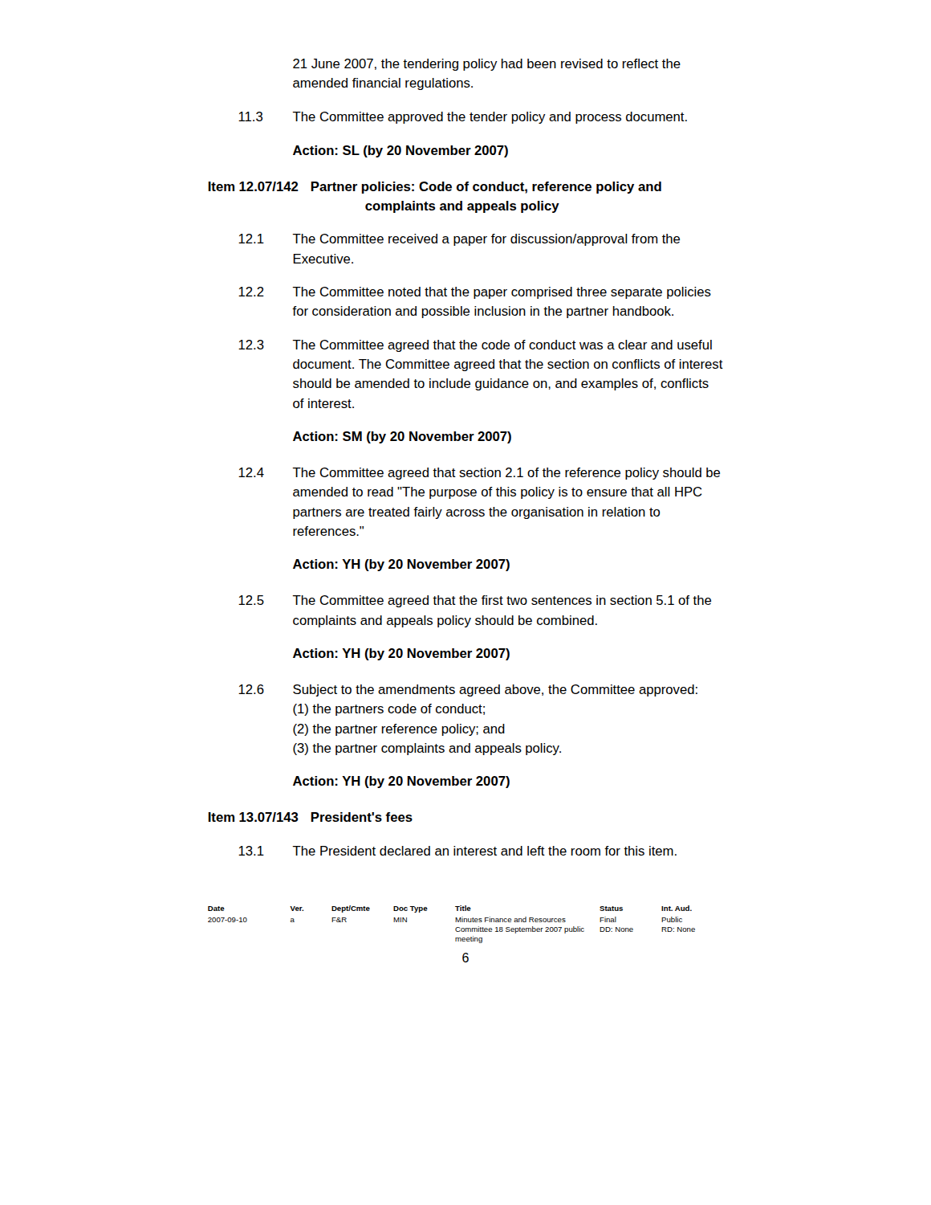21 June 2007, the tendering policy had been revised to reflect the amended financial regulations.
11.3
The Committee approved the tender policy and process document.
Action: SL (by 20 November 2007)
Item 12.07/142
Partner policies: Code of conduct, reference policy and complaints and appeals policy
12.1
The Committee received a paper for discussion/approval from the Executive.
12.2
The Committee noted that the paper comprised three separate policies for consideration and possible inclusion in the partner handbook.
12.3
The Committee agreed that the code of conduct was a clear and useful document. The Committee agreed that the section on conflicts of interest should be amended to include guidance on, and examples of, conflicts of interest.
Action: SM (by 20 November 2007)
12.4
The Committee agreed that section 2.1 of the reference policy should be amended to read "The purpose of this policy is to ensure that all HPC partners are treated fairly across the organisation in relation to references."
Action: YH (by 20 November 2007)
12.5
The Committee agreed that the first two sentences in section 5.1 of the complaints and appeals policy should be combined.
Action: YH (by 20 November 2007)
12.6
Subject to the amendments agreed above, the Committee approved:
(1) the partners code of conduct;
(2) the partner reference policy; and
(3) the partner complaints and appeals policy.
Action: YH (by 20 November 2007)
Item 13.07/143
President's fees
13.1
The President declared an interest and left the room for this item.
| Date | Ver. | Dept/Cmte | Doc Type | Title | Status | Int. Aud. |
| --- | --- | --- | --- | --- | --- | --- |
| 2007-09-10 | a | F&R | MIN | Minutes Finance and Resources Committee 18 September 2007 public meeting | Final DD: None | Public RD: None |
6